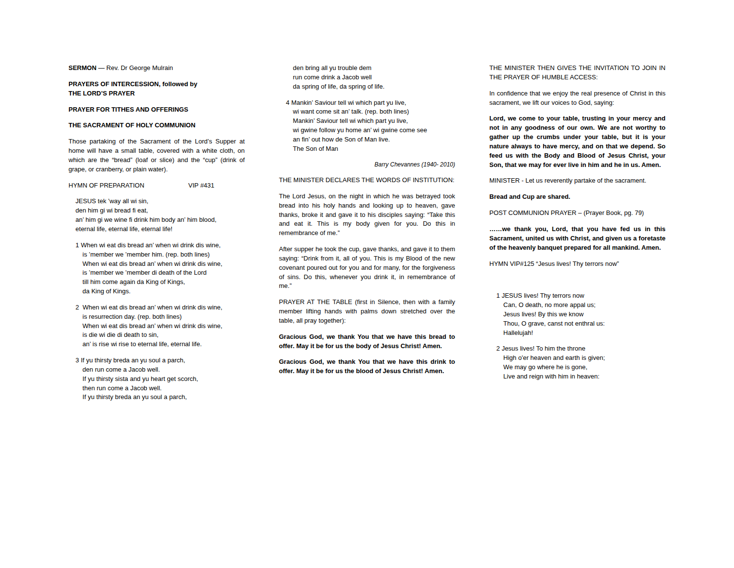SERMON — Rev. Dr George Mulrain
PRAYERS OF INTERCESSION, followed by
THE LORD’S PRAYER
PRAYER FOR TITHES AND OFFERINGS
THE SACRAMENT OF HOLY COMMUNION
Those partaking of the Sacrament of the Lord’s Supper at home will have a small table, covered with a white cloth, on which are the “bread” (loaf or slice) and the “cup” (drink of grape, or cranberry, or plain water).
HYMN OF PREPARATION VIP #431
JESUS tek ’way all wi sin, den him gi wi bread fi eat, an’ him gi we wine fi drink him body an’ him blood, eternal life, eternal life, eternal life!
1 When wi eat dis bread an’ when wi drink dis wine, is ’member we ’member him. (rep. both lines) When wi eat dis bread an’ when wi drink dis wine, is ’member we ’member di death of the Lord till him come again da King of Kings, da King of Kings.
2 When wi eat dis bread an’ when wi drink dis wine, is resurrection day. (rep. both lines) When wi eat dis bread an’ when wi drink dis wine, is die wi die di death to sin, an’ is rise wi rise to eternal life, eternal life.
3 If yu thirsty breda an yu soul a parch, den run come a Jacob well. If yu thirsty sista and yu heart get scorch, then run come a Jacob well. If yu thirsty breda an yu soul a parch,
den bring all yu trouble dem run come drink a Jacob well da spring of life, da spring of life.
4 Mankin’ Saviour tell wi which part yu live, wi want come sit an’ talk. (rep. both lines) Mankin’ Saviour tell wi which part yu live, wi gwine follow yu home an’ wi gwine come see an fin’ out how de Son of Man live. The Son of Man
Barry Chevannes (1940- 2010)
THE MINISTER DECLARES THE WORDS OF INSTITUTION:
The Lord Jesus, on the night in which he was betrayed took bread into his holy hands and looking up to heaven, gave thanks, broke it and gave it to his disciples saying: “Take this and eat it. This is my body given for you. Do this in remembrance of me.”
After supper he took the cup, gave thanks, and gave it to them saying: “Drink from it, all of you. This is my Blood of the new covenant poured out for you and for many, for the forgiveness of sins. Do this, whenever you drink it, in remembrance of me.”
PRAYER AT THE TABLE (first in Silence, then with a family member lifting hands with palms down stretched over the table, all pray together):
Gracious God, we thank You that we have this bread to offer. May it be for us the body of Jesus Christ! Amen.
Gracious God, we thank You that we have this drink to offer. May it be for us the blood of Jesus Christ! Amen.
THE MINISTER THEN GIVES THE INVITATION TO JOIN IN THE PRAYER OF HUMBLE ACCESS:
In confidence that we enjoy the real presence of Christ in this sacrament, we lift our voices to God, saying:
Lord, we come to your table, trusting in your mercy and not in any goodness of our own. We are not worthy to gather up the crumbs under your table, but it is your nature always to have mercy, and on that we depend. So feed us with the Body and Blood of Jesus Christ, your Son, that we may for ever live in him and he in us. Amen.
MINISTER - Let us reverently partake of the sacrament.
Bread and Cup are shared.
POST COMMUNION PRAYER – (Prayer Book, pg. 79)
……we thank you, Lord, that you have fed us in this Sacrament, united us with Christ, and given us a foretaste of the heavenly banquet prepared for all mankind. Amen.
HYMN VIP#125 “Jesus lives! Thy terrors now”
1 JESUS lives! Thy terrors now Can, O death, no more appal us; Jesus lives! By this we know Thou, O grave, canst not enthral us: Hallelujah!
2 Jesus lives! To him the throne High o'er heaven and earth is given; We may go where he is gone, Live and reign with him in heaven: